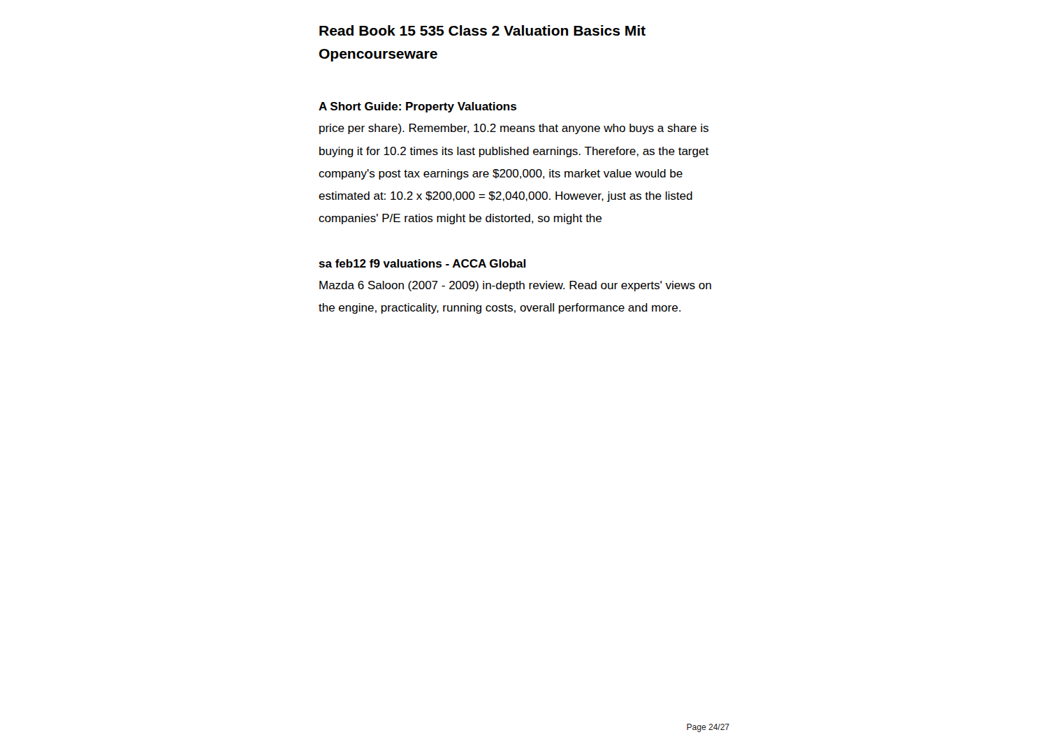Read Book 15 535 Class 2 Valuation Basics Mit Opencourseware
A Short Guide: Property Valuations
price per share). Remember, 10.2 means that anyone who buys a share is buying it for 10.2 times its last published earnings. Therefore, as the target company's post tax earnings are $200,000, its market value would be estimated at: 10.2 x $200,000 = $2,040,000. However, just as the listed companies' P/E ratios might be distorted, so might the
sa feb12 f9 valuations - ACCA Global
Mazda 6 Saloon (2007 - 2009) in-depth review. Read our experts' views on the engine, practicality, running costs, overall performance and more.
Page 24/27